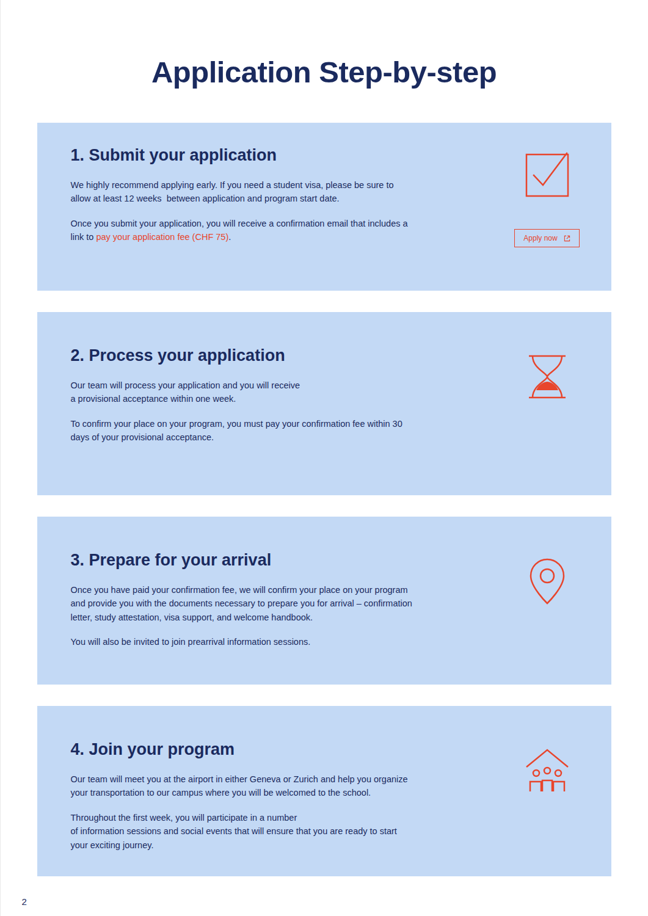Application Step-by-step
1. Submit your application
We highly recommend applying early. If you need a student visa, please be sure to allow at least 12 weeks between application and program start date.
Once you submit your application, you will receive a confirmation email that includes a link to pay your application fee (CHF 75).
Apply now
2. Process your application
Our team will process your application and you will receive
a provisional acceptance within one week.
To confirm your place on your program, you must pay your confirmation fee within 30 days of your provisional acceptance.
3. Prepare for your arrival
Once you have paid your confirmation fee, we will confirm your place on your program and provide you with the documents necessary to prepare you for arrival – confirmation letter, study attestation, visa support, and welcome handbook.
You will also be invited to join prearrival information sessions.
4. Join your program
Our team will meet you at the airport in either Geneva or Zurich and help you organize your transportation to our campus where you will be welcomed to the school.
Throughout the first week, you will participate in a number
of information sessions and social events that will ensure that you are ready to start your exciting journey.
2